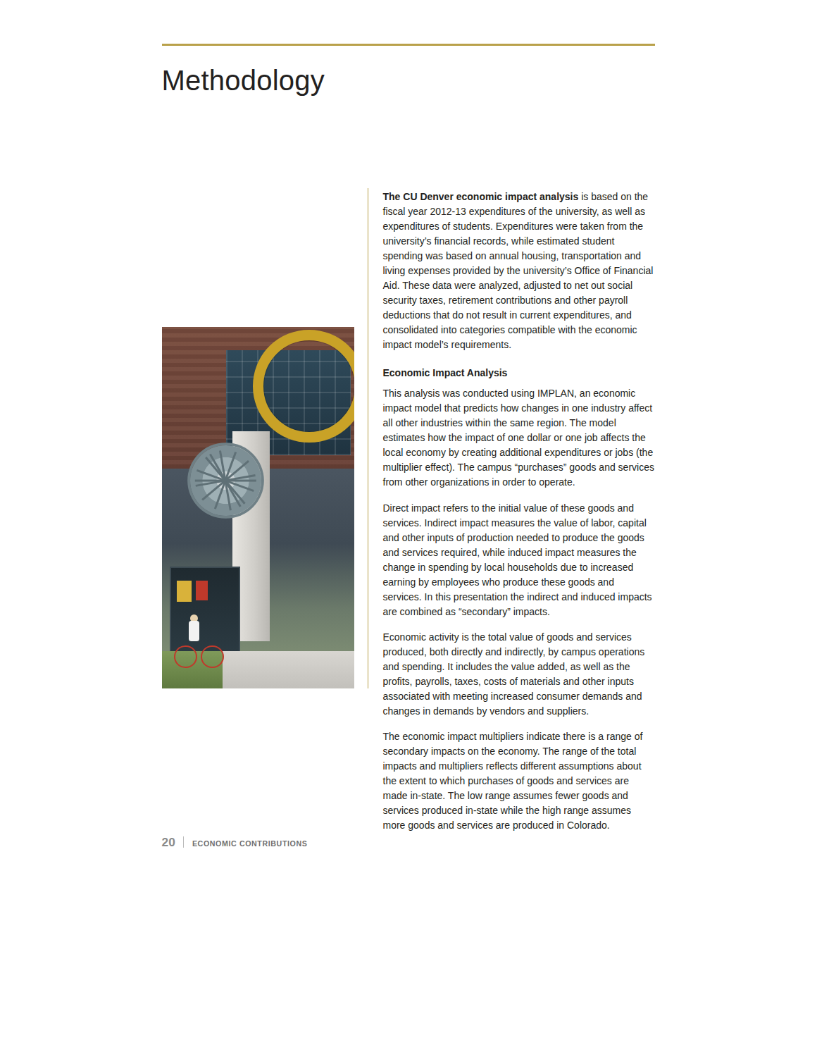Methodology
The CU Denver economic impact analysis is based on the fiscal year 2012-13 expenditures of the university, as well as expenditures of students. Expenditures were taken from the university’s financial records, while estimated student spending was based on annual housing, transportation and living expenses provided by the university’s Office of Financial Aid. These data were analyzed, adjusted to net out social security taxes, retirement contributions and other payroll deductions that do not result in current expenditures, and consolidated into categories compatible with the economic impact model’s requirements.
Economic Impact Analysis
This analysis was conducted using IMPLAN, an economic impact model that predicts how changes in one industry affect all other industries within the same region. The model estimates how the impact of one dollar or one job affects the local economy by creating additional expenditures or jobs (the multiplier effect). The campus “purchases” goods and services from other organizations in order to operate.
Direct impact refers to the initial value of these goods and services. Indirect impact measures the value of labor, capital and other inputs of production needed to produce the goods and services required, while induced impact measures the change in spending by local households due to increased earning by employees who produce these goods and services. In this presentation the indirect and induced impacts are combined as “secondary” impacts.
Economic activity is the total value of goods and services produced, both directly and indirectly, by campus operations and spending. It includes the value added, as well as the profits, payrolls, taxes, costs of materials and other inputs associated with meeting increased consumer demands and changes in demands by vendors and suppliers.
The economic impact multipliers indicate there is a range of secondary impacts on the economy. The range of the total impacts and multipliers reflects different assumptions about the extent to which purchases of goods and services are made in-state. The low range assumes fewer goods and services produced in-state while the high range assumes more goods and services are produced in Colorado.
20 ECONOMIC CONTRIBUTIONS